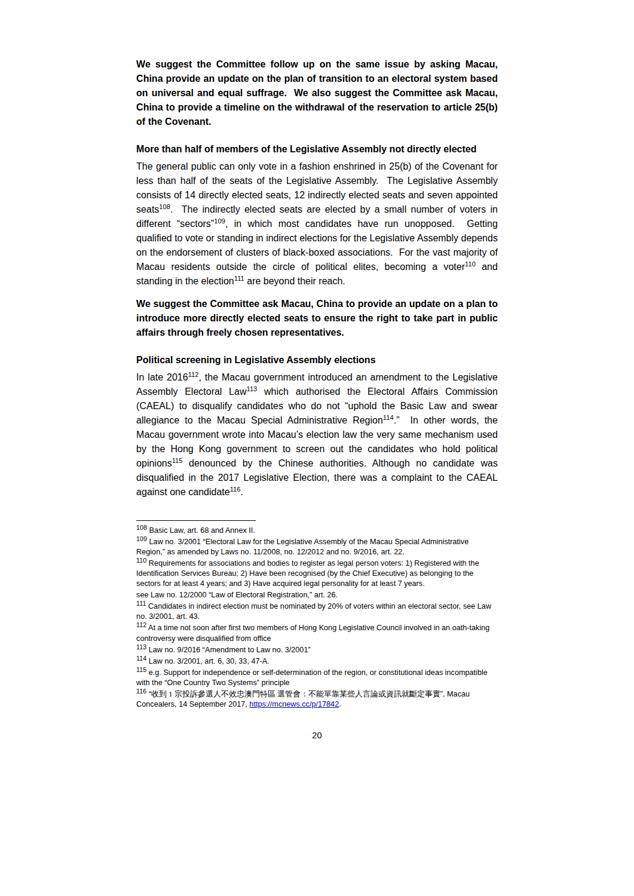We suggest the Committee follow up on the same issue by asking Macau, China provide an update on the plan of transition to an electoral system based on universal and equal suffrage. We also suggest the Committee ask Macau, China to provide a timeline on the withdrawal of the reservation to article 25(b) of the Covenant.
More than half of members of the Legislative Assembly not directly elected
The general public can only vote in a fashion enshrined in 25(b) of the Covenant for less than half of the seats of the Legislative Assembly. The Legislative Assembly consists of 14 directly elected seats, 12 indirectly elected seats and seven appointed seats108. The indirectly elected seats are elected by a small number of voters in different “sectors”109, in which most candidates have run unopposed. Getting qualified to vote or standing in indirect elections for the Legislative Assembly depends on the endorsement of clusters of black-boxed associations. For the vast majority of Macau residents outside the circle of political elites, becoming a voter110 and standing in the election111 are beyond their reach.
We suggest the Committee ask Macau, China to provide an update on a plan to introduce more directly elected seats to ensure the right to take part in public affairs through freely chosen representatives.
Political screening in Legislative Assembly elections
In late 2016112, the Macau government introduced an amendment to the Legislative Assembly Electoral Law113 which authorised the Electoral Affairs Commission (CAEAL) to disqualify candidates who do not “uphold the Basic Law and swear allegiance to the Macau Special Administrative Region114.” In other words, the Macau government wrote into Macau’s election law the very same mechanism used by the Hong Kong government to screen out the candidates who hold political opinions115 denounced by the Chinese authorities. Although no candidate was disqualified in the 2017 Legislative Election, there was a complaint to the CAEAL against one candidate116.
108 Basic Law, art. 68 and Annex II.
109 Law no. 3/2001 “Electoral Law for the Legislative Assembly of the Macau Special Administrative Region,” as amended by Laws no. 11/2008, no. 12/2012 and no. 9/2016, art. 22.
110 Requirements for associations and bodies to register as legal person voters: 1) Registered with the Identification Services Bureau; 2) Have been recognised (by the Chief Executive) as belonging to the sectors for at least 4 years; and 3) Have acquired legal personality for at least 7 years.
see Law no. 12/2000 “Law of Electoral Registration,” art. 26.
111 Candidates in indirect election must be nominated by 20% of voters within an electoral sector, see Law no. 3/2001, art. 43.
112 At a time not soon after first two members of Hong Kong Legislative Council involved in an oath-taking controversy were disqualified from office
113 Law no. 9/2016 “Amendment to Law no. 3/2001”
114 Law no. 3/2001, art. 6, 30, 33, 47-A.
115 e.g. Support for independence or self-determination of the region, or constitutional ideas incompatible with the “One Country Two Systems” principle
116 “收到 1 宗投訴參選人不效忠澳門特區 選管會：不能單靠某些人言論或資訊就斷定事實”, Macau Concealers, 14 September 2017, https://mcnews.cc/p/17842.
20